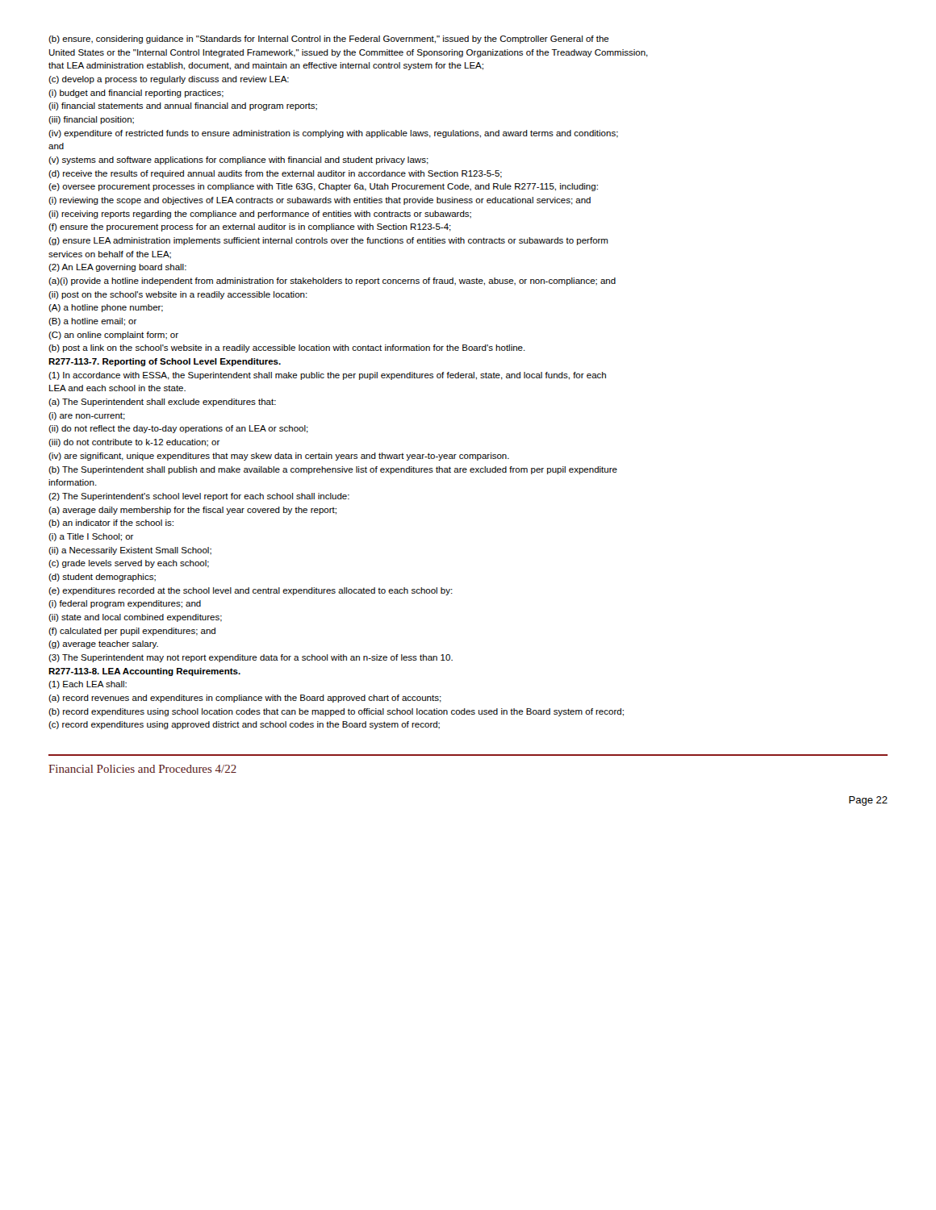(b) ensure, considering guidance in "Standards for Internal Control in the Federal Government," issued by the Comptroller General of the
United States or the "Internal Control Integrated Framework," issued by the Committee of Sponsoring Organizations of the Treadway Commission,
that LEA administration establish, document, and maintain an effective internal control system for the LEA;
(c) develop a process to regularly discuss and review LEA:
(i) budget and financial reporting practices;
(ii) financial statements and annual financial and program reports;
(iii) financial position;
(iv) expenditure of restricted funds to ensure administration is complying with applicable laws, regulations, and award terms and conditions;
and
(v) systems and software applications for compliance with financial and student privacy laws;
(d) receive the results of required annual audits from the external auditor in accordance with Section R123-5-5;
(e) oversee procurement processes in compliance with Title 63G, Chapter 6a, Utah Procurement Code, and Rule R277-115, including:
(i) reviewing the scope and objectives of LEA contracts or subawards with entities that provide business or educational services; and
(ii) receiving reports regarding the compliance and performance of entities with contracts or subawards;
(f) ensure the procurement process for an external auditor is in compliance with Section R123-5-4;
(g) ensure LEA administration implements sufficient internal controls over the functions of entities with contracts or subawards to perform
services on behalf of the LEA;
(2) An LEA governing board shall:
(a)(i) provide a hotline independent from administration for stakeholders to report concerns of fraud, waste, abuse, or non-compliance; and
(ii) post on the school's website in a readily accessible location:
(A) a hotline phone number;
(B) a hotline email; or
(C) an online complaint form; or
(b) post a link on the school's website in a readily accessible location with contact information for the Board's hotline.
R277-113-7. Reporting of School Level Expenditures.
(1) In accordance with ESSA, the Superintendent shall make public the per pupil expenditures of federal, state, and local funds, for each
LEA and each school in the state.
(a) The Superintendent shall exclude expenditures that:
(i) are non-current;
(ii) do not reflect the day-to-day operations of an LEA or school;
(iii) do not contribute to k-12 education; or
(iv) are significant, unique expenditures that may skew data in certain years and thwart year-to-year comparison.
(b) The Superintendent shall publish and make available a comprehensive list of expenditures that are excluded from per pupil expenditure
information.
(2) The Superintendent's school level report for each school shall include:
(a) average daily membership for the fiscal year covered by the report;
(b) an indicator if the school is:
(i) a Title I School; or
(ii) a Necessarily Existent Small School;
(c) grade levels served by each school;
(d) student demographics;
(e) expenditures recorded at the school level and central expenditures allocated to each school by:
(i) federal program expenditures; and
(ii) state and local combined expenditures;
(f) calculated per pupil expenditures; and
(g) average teacher salary.
(3) The Superintendent may not report expenditure data for a school with an n-size of less than 10.
R277-113-8. LEA Accounting Requirements.
(1) Each LEA shall:
(a) record revenues and expenditures in compliance with the Board approved chart of accounts;
(b) record expenditures using school location codes that can be mapped to official school location codes used in the Board system of record;
(c) record expenditures using approved district and school codes in the Board system of record;
Financial Policies and Procedures 4/22
Page 22